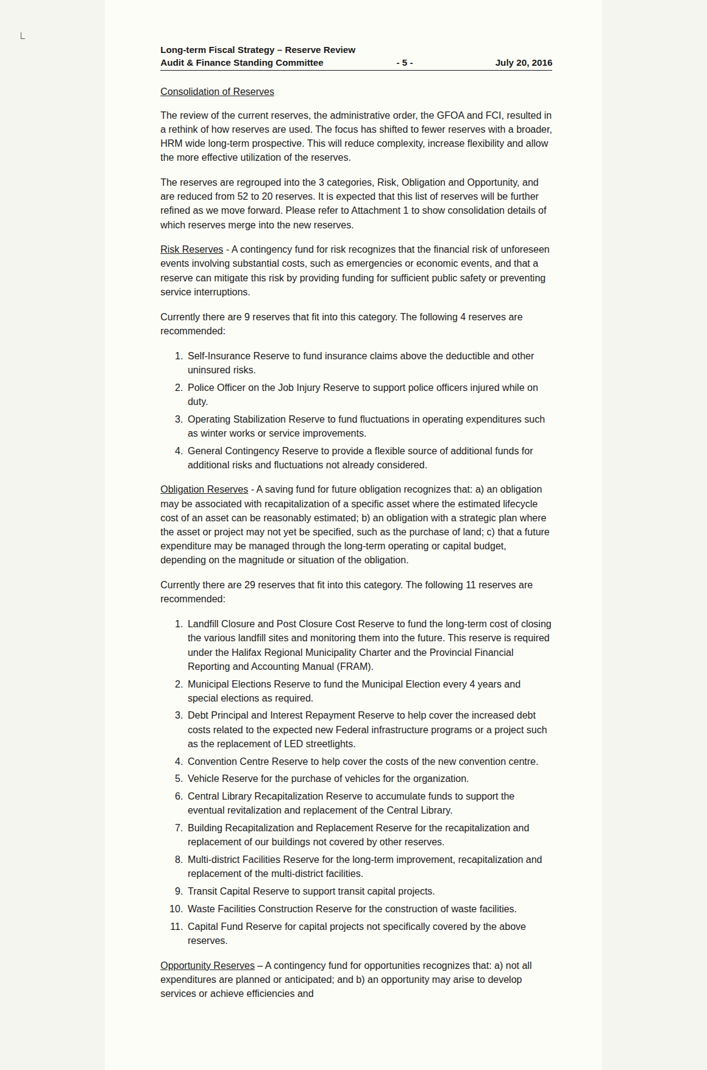Long-term Fiscal Strategy – Reserve Review
Audit & Finance Standing Committee - 5 -
July 20, 2016
Consolidation of Reserves
The review of the current reserves, the administrative order, the GFOA and FCI, resulted in a rethink of how reserves are used. The focus has shifted to fewer reserves with a broader, HRM wide long-term prospective. This will reduce complexity, increase flexibility and allow the more effective utilization of the reserves.
The reserves are regrouped into the 3 categories, Risk, Obligation and Opportunity, and are reduced from 52 to 20 reserves. It is expected that this list of reserves will be further refined as we move forward. Please refer to Attachment 1 to show consolidation details of which reserves merge into the new reserves.
Risk Reserves - A contingency fund for risk recognizes that the financial risk of unforeseen events involving substantial costs, such as emergencies or economic events, and that a reserve can mitigate this risk by providing funding for sufficient public safety or preventing service interruptions.
Currently there are 9 reserves that fit into this category. The following 4 reserves are recommended:
Self-Insurance Reserve to fund insurance claims above the deductible and other uninsured risks.
Police Officer on the Job Injury Reserve to support police officers injured while on duty.
Operating Stabilization Reserve to fund fluctuations in operating expenditures such as winter works or service improvements.
General Contingency Reserve to provide a flexible source of additional funds for additional risks and fluctuations not already considered.
Obligation Reserves - A saving fund for future obligation recognizes that: a) an obligation may be associated with recapitalization of a specific asset where the estimated lifecycle cost of an asset can be reasonably estimated; b) an obligation with a strategic plan where the asset or project may not yet be specified, such as the purchase of land; c) that a future expenditure may be managed through the long-term operating or capital budget, depending on the magnitude or situation of the obligation.
Currently there are 29 reserves that fit into this category. The following 11 reserves are recommended:
Landfill Closure and Post Closure Cost Reserve to fund the long-term cost of closing the various landfill sites and monitoring them into the future. This reserve is required under the Halifax Regional Municipality Charter and the Provincial Financial Reporting and Accounting Manual (FRAM).
Municipal Elections Reserve to fund the Municipal Election every 4 years and special elections as required.
Debt Principal and Interest Repayment Reserve to help cover the increased debt costs related to the expected new Federal infrastructure programs or a project such as the replacement of LED streetlights.
Convention Centre Reserve to help cover the costs of the new convention centre.
Vehicle Reserve for the purchase of vehicles for the organization.
Central Library Recapitalization Reserve to accumulate funds to support the eventual revitalization and replacement of the Central Library.
Building Recapitalization and Replacement Reserve for the recapitalization and replacement of our buildings not covered by other reserves.
Multi-district Facilities Reserve for the long-term improvement, recapitalization and replacement of the multi-district facilities.
Transit Capital Reserve to support transit capital projects.
Waste Facilities Construction Reserve for the construction of waste facilities.
Capital Fund Reserve for capital projects not specifically covered by the above reserves.
Opportunity Reserves – A contingency fund for opportunities recognizes that: a) not all expenditures are planned or anticipated; and b) an opportunity may arise to develop services or achieve efficiencies and